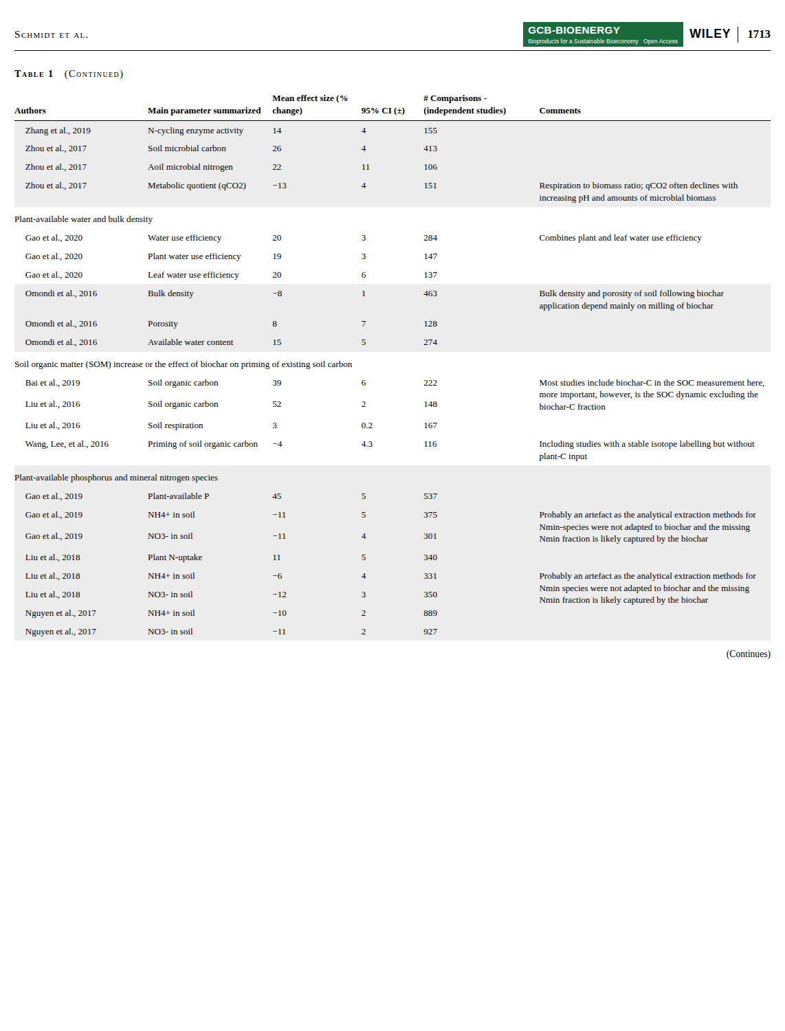Schmidt et al.
GCB-BIOENERGYBioproducts for a Sustainable Bioeconomy Open Access WILEY 1713
Table 1 (Continued)
| Authors | Main parameter summarized | Mean effect size (% change) | 95% CI (±) | # Comparisons - (independent studies) | Comments |
| --- | --- | --- | --- | --- | --- |
| Zhang et al., 2019 | N-cycling enzyme activity | 14 | 4 | 155 | |
| Zhou et al., 2017 | Soil microbial carbon | 26 | 4 | 413 | |
| Zhou et al., 2017 | Aoil microbial nitrogen | 22 | 11 | 106 | |
| Zhou et al., 2017 | Metabolic quotient (qCO2) | −13 | 4 | 151 | Respiration to biomass ratio; qCO2 often declines with increasing pH and amounts of microbial biomass |
| Plant-available water and bulk density |
| Gao et al., 2020 | Water use efficiency | 20 | 3 | 284 | Combines plant and leaf water use efficiency |
| Gao et al., 2020 | Plant water use efficiency | 19 | 3 | 147 | |
| Gao et al., 2020 | Leaf water use efficiency | 20 | 6 | 137 | |
| Omondi et al., 2016 | Bulk density | −8 | 1 | 463 | Bulk density and porosity of soil following biochar application depend mainly on milling of biochar |
| Omondi et al., 2016 | Porosity | 8 | 7 | 128 | |
| Omondi et al., 2016 | Available water content | 15 | 5 | 274 | |
| Soil organic matter (SOM) increase or the effect of biochar on priming of existing soil carbon |
| Bai et al., 2019 | Soil organic carbon | 39 | 6 | 222 | Most studies include biochar-C in the SOC measurement here, more important, however, is the SOC dynamic excluding the biochar-C fraction |
| Liu et al., 2016 | Soil organic carbon | 52 | 2 | 148 |
| Liu et al., 2016 | Soil respiration | 3 | 0.2 | 167 | |
| Wang, Lee, et al., 2016 | Priming of soil organic carbon | −4 | 4.3 | 116 | Including studies with a stable isotope labelling but without plant-C input |
| Plant-available phosphorus and mineral nitrogen species |
| Gao et al., 2019 | Plant-available P | 45 | 5 | 537 | |
| Gao et al., 2019 | NH4+ in soil | −11 | 5 | 375 | Probably an artefact as the analytical extraction methods for Nmin-species were not adapted to biochar and the missing Nmin fraction is likely captured by the biochar |
| Gao et al., 2019 | NO3- in soil | −11 | 4 | 301 |
| Liu et al., 2018 | Plant N-uptake | 11 | 5 | 340 | |
| Liu et al., 2018 | NH4+ in soil | −6 | 4 | 331 | Probably an artefact as the analytical extraction methods for Nmin species were not adapted to biochar and the missing Nmin fraction is likely captured by the biochar |
| Liu et al., 2018 | NO3- in soil | −12 | 3 | 350 |
| Nguyen et al., 2017 | NH4+ in soil | −10 | 2 | 889 |
| Nguyen et al., 2017 | NO3- in soil | −11 | 2 | 927 |
(Continues)